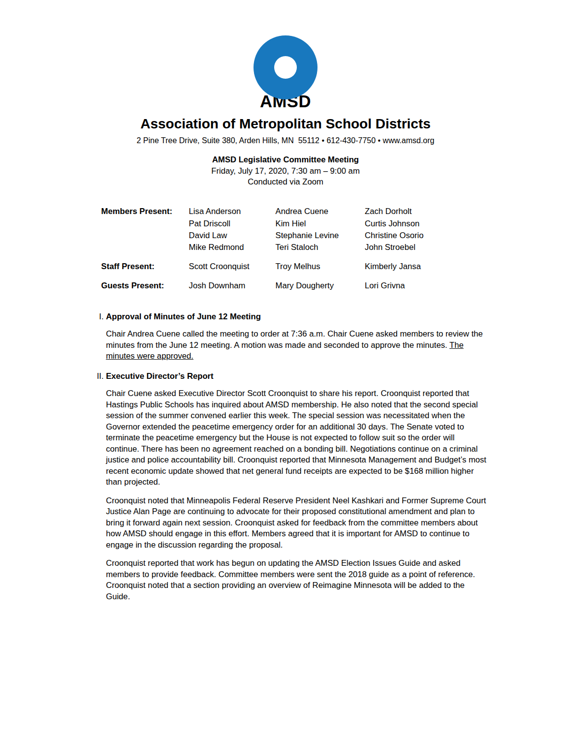AMSD
Association of Metropolitan School Districts
2 Pine Tree Drive, Suite 380, Arden Hills, MN 55112 • 612-430-7750 • www.amsd.org
AMSD Legislative Committee Meeting
Friday, July 17, 2020, 7:30 am – 9:00 am
Conducted via Zoom
| Members Present: | Lisa Anderson | Andrea Cuene | Zach Dorholt |
| | Pat Driscoll | Kim Hiel | Curtis Johnson |
| | David Law | Stephanie Levine | Christine Osorio |
| | Mike Redmond | Teri Staloch | John Stroebel |
| Staff Present: | Scott Croonquist | Troy Melhus | Kimberly Jansa |
| Guests Present: | Josh Downham | Mary Dougherty | Lori Grivna |
Approval of Minutes of June 12 Meeting
Chair Andrea Cuene called the meeting to order at 7:36 a.m. Chair Cuene asked members to review the minutes from the June 12 meeting. A motion was made and seconded to approve the minutes. The minutes were approved.
Executive Director’s Report
Chair Cuene asked Executive Director Scott Croonquist to share his report. Croonquist reported that Hastings Public Schools has inquired about AMSD membership. He also noted that the second special session of the summer convened earlier this week. The special session was necessitated when the Governor extended the peacetime emergency order for an additional 30 days. The Senate voted to terminate the peacetime emergency but the House is not expected to follow suit so the order will continue. There has been no agreement reached on a bonding bill. Negotiations continue on a criminal justice and police accountability bill. Croonquist reported that Minnesota Management and Budget’s most recent economic update showed that net general fund receipts are expected to be $168 million higher than projected.
Croonquist noted that Minneapolis Federal Reserve President Neel Kashkari and Former Supreme Court Justice Alan Page are continuing to advocate for their proposed constitutional amendment and plan to bring it forward again next session. Croonquist asked for feedback from the committee members about how AMSD should engage in this effort. Members agreed that it is important for AMSD to continue to engage in the discussion regarding the proposal.
Croonquist reported that work has begun on updating the AMSD Election Issues Guide and asked members to provide feedback. Committee members were sent the 2018 guide as a point of reference. Croonquist noted that a section providing an overview of Reimagine Minnesota will be added to the Guide.